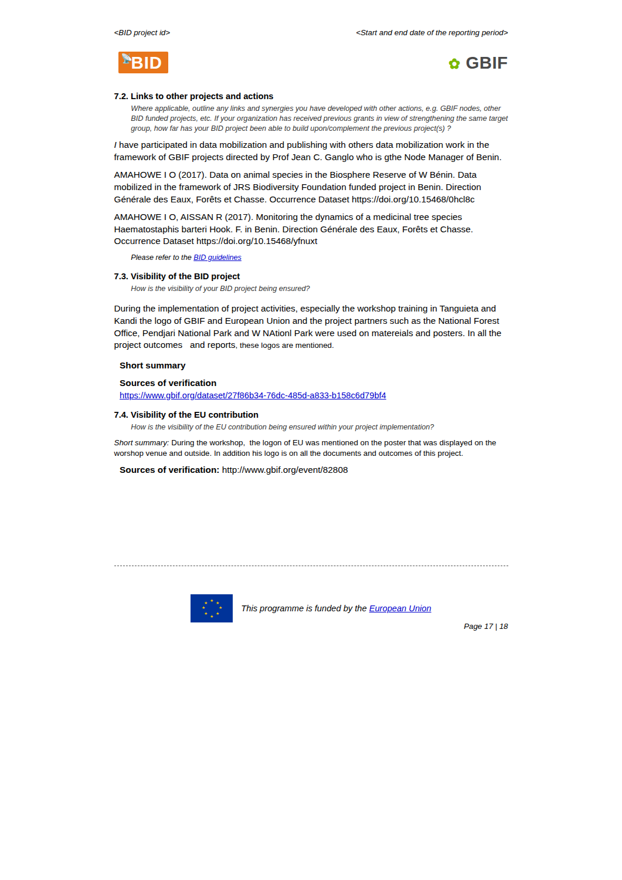<BID project id> <Start and end date of the reporting period>
BID
✿ GBIF
7.2. Links to other projects and actions
Where applicable, outline any links and synergies you have developed with other actions, e.g. GBIF nodes, other BID funded projects, etc. If your organization has received previous grants in view of strengthening the same target group, how far has your BID project been able to build upon/complement the previous project(s) ?
I have participated in data mobilization and publishing with others data mobilization work in the framework of GBIF projects directed by Prof Jean C. Ganglo who is gthe Node Manager of Benin.
AMAHOWE I O (2017). Data on animal species in the Biosphere Reserve of W Bénin. Data mobilized in the framework of JRS Biodiversity Foundation funded project in Benin. Direction Générale des Eaux, Forêts et Chasse. Occurrence Dataset https://doi.org/10.15468/0hcl8c
AMAHOWE I O, AISSAN R (2017). Monitoring the dynamics of a medicinal tree species Haematostaphis barteri Hook. F. in Benin. Direction Générale des Eaux, Forêts et Chasse. Occurrence Dataset https://doi.org/10.15468/yfnuxt
Please refer to the BID guidelines
7.3. Visibility of the BID project
How is the visibility of your BID project being ensured?
During the implementation of project activities, especially the workshop training in Tanguieta and Kandi the logo of GBIF and European Union and the project partners such as the National Forest Office, Pendjari National Park and W NAtionl Park were used on matereials and posters. In all the project outcomes and reports, these logos are mentioned.
Short summary
Sources of verification
https://www.gbif.org/dataset/27f86b34-76dc-485d-a833-b158c6d79bf4
7.4. Visibility of the EU contribution
How is the visibility of the EU contribution being ensured within your project implementation?
Short summary: During the workshop, the logon of EU was mentioned on the poster that was displayed on the worshop venue and outside. In addition his logo is on all the documents and outcomes of this project.
Sources of verification: http://www.gbif.org/event/82808
★ ★ ★ ★ ★ ★ ★ ★
This programme is funded by the European Union
Page 17 | 18